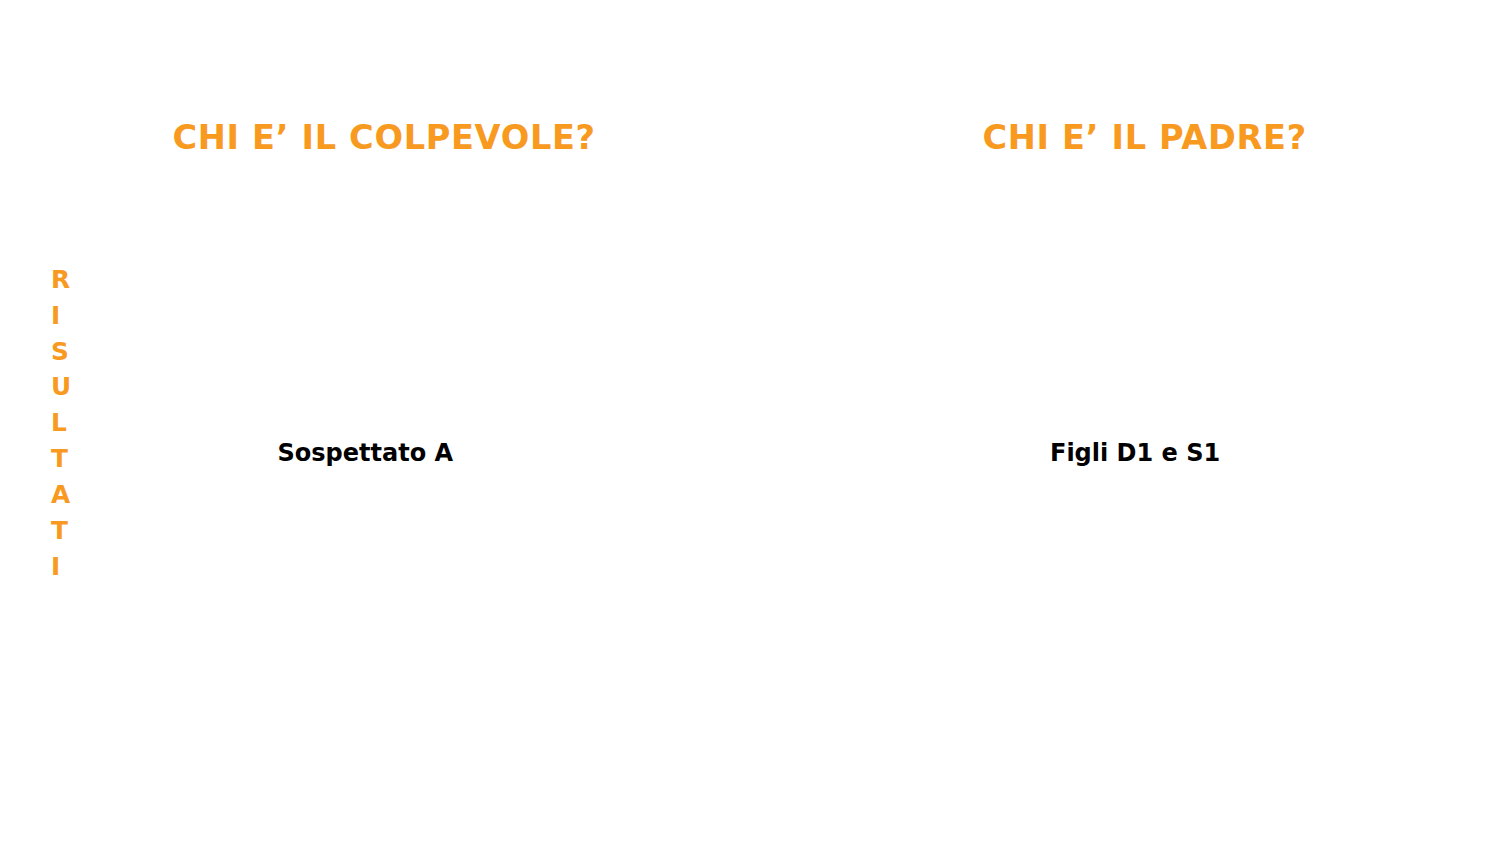CHI E’ IL COLPEVOLE?
CHI E’ IL PADRE?
R I S U L T A T I
Sospettato A
Figli D1 e S1